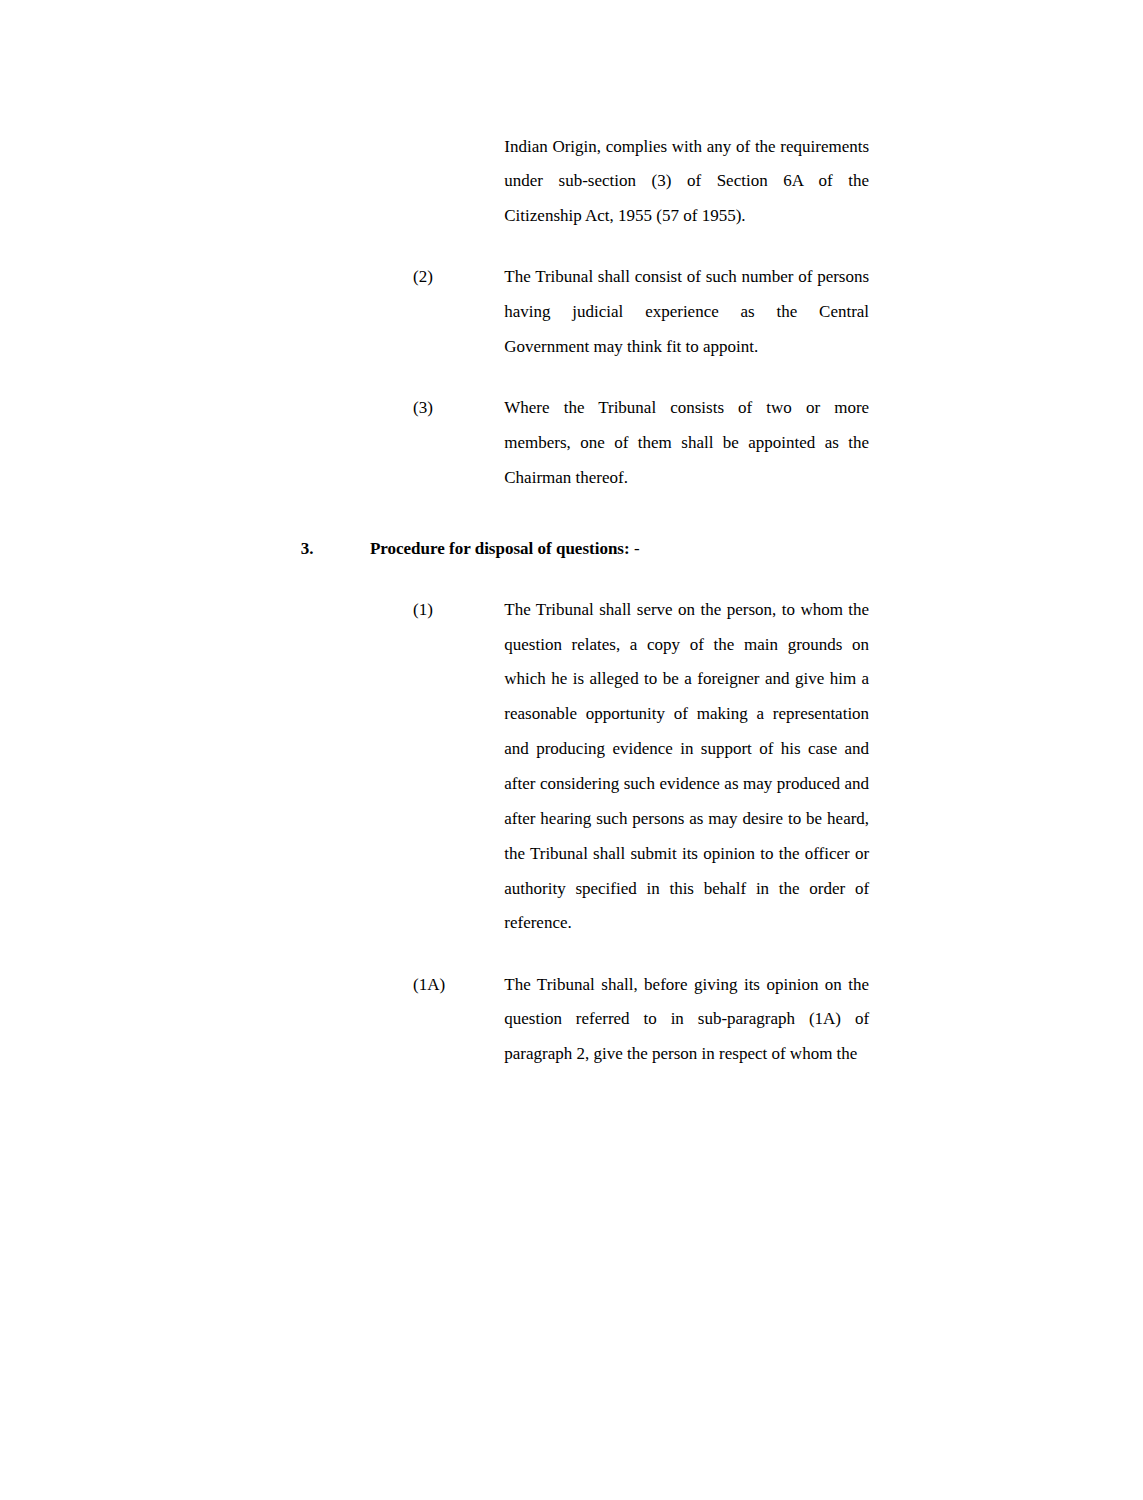Indian Origin, complies with any of the requirements under sub-section (3) of Section 6A of the Citizenship Act, 1955 (57 of 1955).
(2) The Tribunal shall consist of such number of persons having judicial experience as the Central Government may think fit to appoint.
(3) Where the Tribunal consists of two or more members, one of them shall be appointed as the Chairman thereof.
3. Procedure for disposal of questions: -
(1) The Tribunal shall serve on the person, to whom the question relates, a copy of the main grounds on which he is alleged to be a foreigner and give him a reasonable opportunity of making a representation and producing evidence in support of his case and after considering such evidence as may produced and after hearing such persons as may desire to be heard, the Tribunal shall submit its opinion to the officer or authority specified in this behalf in the order of reference.
(1A) The Tribunal shall, before giving its opinion on the question referred to in sub-paragraph (1A) of paragraph 2, give the person in respect of whom the